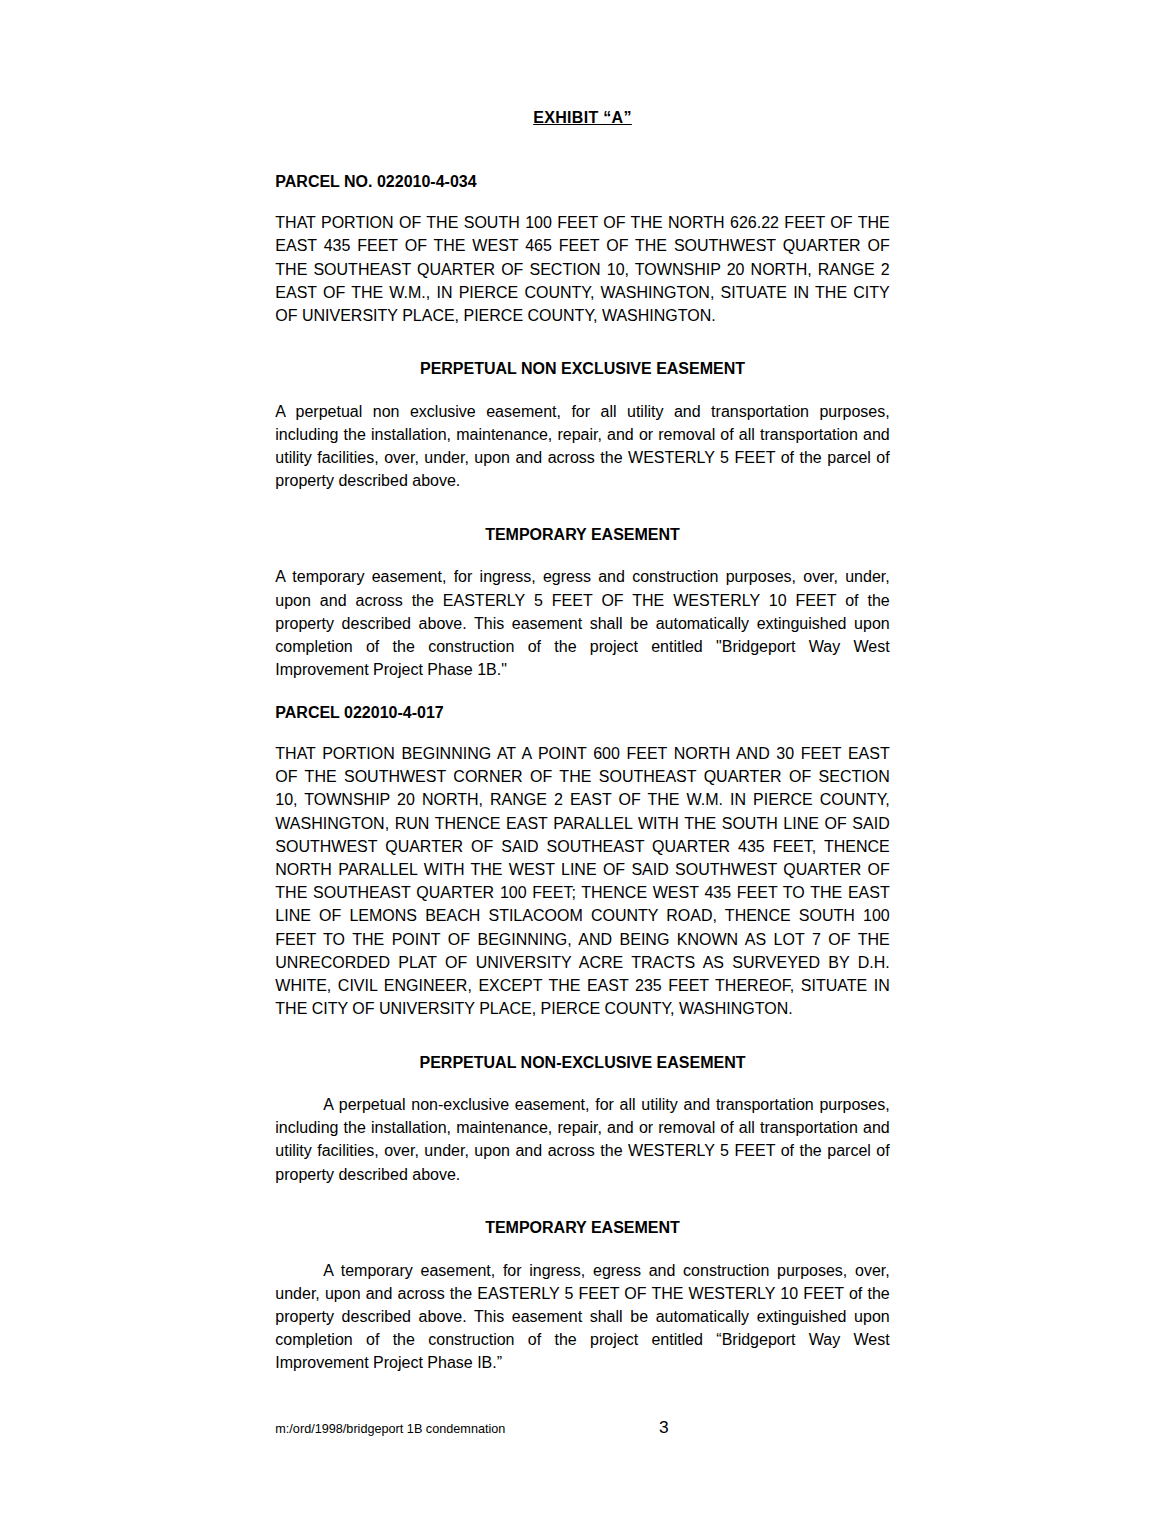EXHIBIT “A”
PARCEL NO. 022010-4-034
THAT PORTION OF THE SOUTH 100 FEET OF THE NORTH 626.22 FEET OF THE EAST 435 FEET OF THE WEST 465 FEET OF THE SOUTHWEST QUARTER OF THE SOUTHEAST QUARTER OF SECTION 10, TOWNSHIP 20 NORTH, RANGE 2 EAST OF THE W.M., IN PIERCE COUNTY, WASHINGTON, SITUATE IN THE CITY OF UNIVERSITY PLACE, PIERCE COUNTY, WASHINGTON.
PERPETUAL NON EXCLUSIVE EASEMENT
A perpetual non exclusive easement, for all utility and transportation purposes, including the installation, maintenance, repair, and or removal of all transportation and utility facilities, over, under, upon and across the WESTERLY 5 FEET of the parcel of property described above.
TEMPORARY EASEMENT
A temporary easement, for ingress, egress and construction purposes, over, under, upon and across the EASTERLY 5 FEET OF THE WESTERLY 10 FEET of the property described above. This easement shall be automatically extinguished upon completion of the construction of the project entitled "Bridgeport Way West Improvement Project Phase 1B."
PARCEL 022010-4-017
THAT PORTION BEGINNING AT A POINT 600 FEET NORTH AND 30 FEET EAST OF THE SOUTHWEST CORNER OF THE SOUTHEAST QUARTER OF SECTION 10, TOWNSHIP 20 NORTH, RANGE 2 EAST OF THE W.M. IN PIERCE COUNTY, WASHINGTON, RUN THENCE EAST PARALLEL WITH THE SOUTH LINE OF SAID SOUTHWEST QUARTER OF SAID SOUTHEAST QUARTER 435 FEET, THENCE NORTH PARALLEL WITH THE WEST LINE OF SAID SOUTHWEST QUARTER OF THE SOUTHEAST QUARTER 100 FEET; THENCE WEST 435 FEET TO THE EAST LINE OF LEMONS BEACH STILACOOM COUNTY ROAD, THENCE SOUTH 100 FEET TO THE POINT OF BEGINNING, AND BEING KNOWN AS LOT 7 OF THE UNRECORDED PLAT OF UNIVERSITY ACRE TRACTS AS SURVEYED BY D.H. WHITE, CIVIL ENGINEER, EXCEPT THE EAST 235 FEET THEREOF, SITUATE IN THE CITY OF UNIVERSITY PLACE, PIERCE COUNTY, WASHINGTON.
PERPETUAL NON-EXCLUSIVE EASEMENT
A perpetual non-exclusive easement, for all utility and transportation purposes, including the installation, maintenance, repair, and or removal of all transportation and utility facilities, over, under, upon and across the WESTERLY 5 FEET of the parcel of property described above.
TEMPORARY EASEMENT
A temporary easement, for ingress, egress and construction purposes, over, under, upon and across the EASTERLY 5 FEET OF THE WESTERLY 10 FEET of the property described above. This easement shall be automatically extinguished upon completion of the construction of the project entitled “Bridgeport Way West Improvement Project Phase IB.”
m:/ord/1998/bridgeport 1B condemnation 3